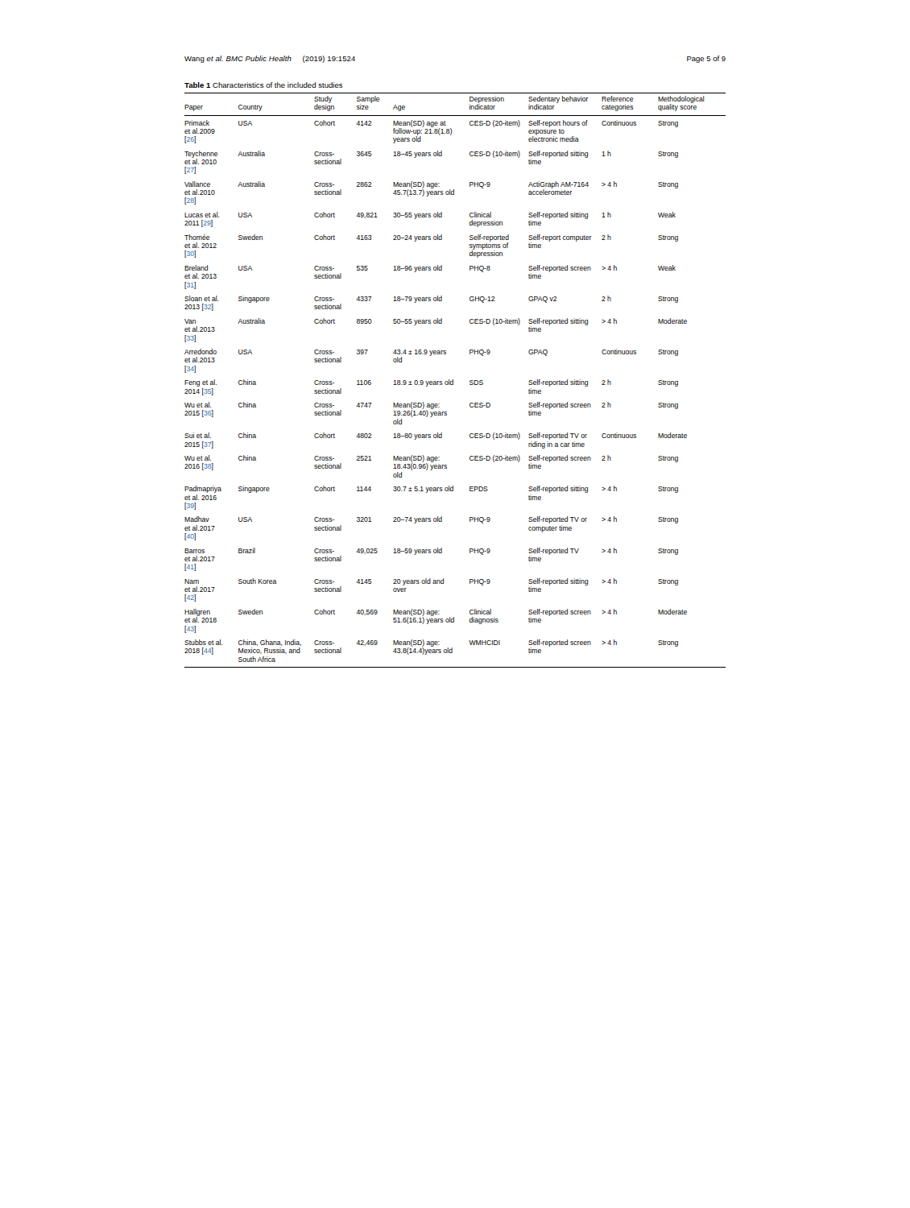Wang et al. BMC Public Health (2019) 19:1524
Page 5 of 9
Table 1 Characteristics of the included studies
| Paper | Country | Study design | Sample size | Age | Depression indicator | Sedentary behavior indicator | Reference categories | Methodological quality score |
| --- | --- | --- | --- | --- | --- | --- | --- | --- |
| Primack et al.2009 [ 26 ] | USA | Cohort | 4142 | Mean(SD) age at follow-up: 21.8(1.8) years old | CES-D (20-item) | Self-report hours of exposure to electronic media | Continuous | Strong |
| Teychenne et al. 2010 [ 27 ] | Australia | Cross- sectional | 3645 | 18–45 years old | CES-D (10-item) | Self-reported sitting time | 1 h | Strong |
| Vallance et al.2010 [ 28 ] | Australia | Cross- sectional | 2862 | Mean(SD) age: 45.7(13.7) years old | PHQ-9 | ActiGraph AM-7164 accelerometer | > 4 h | Strong |
| Lucas et al. 2011 [ 29 ] | USA | Cohort | 49,821 | 30–55 years old | Clinical depression | Self-reported sitting time | 1 h | Weak |
| Thomée et al. 2012 [ 30 ] | Sweden | Cohort | 4163 | 20–24 years old | Self-reported symptoms of depression | Self-report computer time | 2 h | Strong |
| Breland et al. 2013 [ 31 ] | USA | Cross- sectional | 535 | 18–96 years old | PHQ-8 | Self-reported screen time | > 4 h | Weak |
| Sloan et al. 2013 [ 32 ] | Singapore | Cross- sectional | 4337 | 18–79 years old | GHQ-12 | GPAQ v2 | 2 h | Strong |
| Van et al.2013 [ 33 ] | Australia | Cohort | 8950 | 50–55 years old | CES-D (10-item) | Self-reported sitting time | > 4 h | Moderate |
| Arredondo et al.2013 [ 34 ] | USA | Cross- sectional | 397 | 43.4 ± 16.9 years old | PHQ-9 | GPAQ | Continuous | Strong |
| Feng et al. 2014 [ 35 ] | China | Cross- sectional | 1106 | 18.9 ± 0.9 years old | SDS | Self-reported sitting time | 2 h | Strong |
| Wu et al. 2015 [ 36 ] | China | Cross- sectional | 4747 | Mean(SD) age: 19.26(1.40) years old | CES-D | Self-reported screen time | 2 h | Strong |
| Sui et al. 2015 [ 37 ] | China | Cohort | 4802 | 18–80 years old | CES-D (10-item) | Self-reported TV or riding in a car time | Continuous | Moderate |
| Wu et al. 2016 [ 38 ] | China | Cross- sectional | 2521 | Mean(SD) age: 18.43(0.96) years old | CES-D (20-item) | Self-reported screen time | 2 h | Strong |
| Padmapriya et al. 2016 [ 39 ] | Singapore | Cohort | 1144 | 30.7 ± 5.1 years old | EPDS | Self-reported sitting time | > 4 h | Strong |
| Madhav et al.2017 [ 40 ] | USA | Cross- sectional | 3201 | 20–74 years old | PHQ-9 | Self-reported TV or computer time | > 4 h | Strong |
| Barros et al.2017 [ 41 ] | Brazil | Cross- sectional | 49,025 | 18–59 years old | PHQ-9 | Self-reported TV time | > 4 h | Strong |
| Nam et al.2017 [ 42 ] | South Korea | Cross- sectional | 4145 | 20 years old and over | PHQ-9 | Self-reported sitting time | > 4 h | Strong |
| Hallgren et al. 2018 [ 43 ] | Sweden | Cohort | 40,569 | Mean(SD) age: 51.6(16.1) years old | Clinical diagnosis | Self-reported screen time | > 4 h | Moderate |
| Stubbs et al. 2018 [ 44 ] | China, Ghana, India, Mexico, Russia, and South Africa | Cross- sectional | 42,469 | Mean(SD) age: 43.8(14.4)years old | WMHCIDI | Self-reported screen time | > 4 h | Strong |